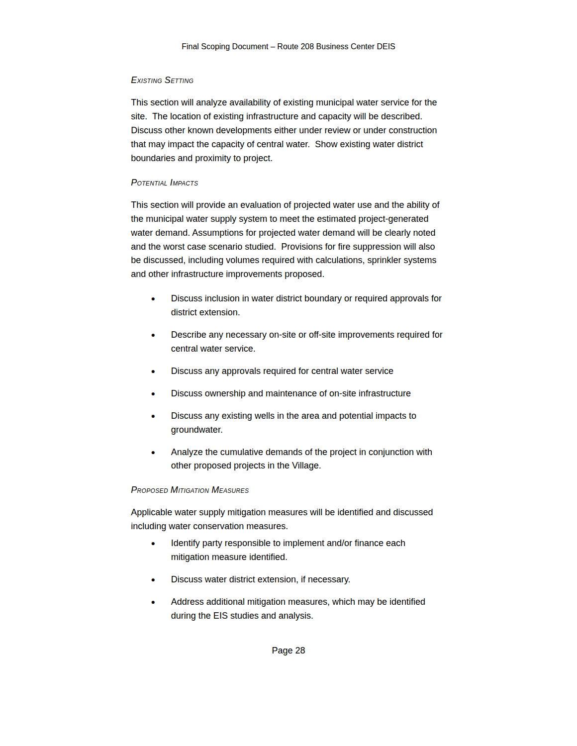Final Scoping Document – Route 208 Business Center DEIS
Existing Setting
This section will analyze availability of existing municipal water service for the site. The location of existing infrastructure and capacity will be described. Discuss other known developments either under review or under construction that may impact the capacity of central water. Show existing water district boundaries and proximity to project.
Potential Impacts
This section will provide an evaluation of projected water use and the ability of the municipal water supply system to meet the estimated project-generated water demand. Assumptions for projected water demand will be clearly noted and the worst case scenario studied. Provisions for fire suppression will also be discussed, including volumes required with calculations, sprinkler systems and other infrastructure improvements proposed.
Discuss inclusion in water district boundary or required approvals for district extension.
Describe any necessary on-site or off-site improvements required for central water service.
Discuss any approvals required for central water service
Discuss ownership and maintenance of on-site infrastructure
Discuss any existing wells in the area and potential impacts to groundwater.
Analyze the cumulative demands of the project in conjunction with other proposed projects in the Village.
Proposed Mitigation Measures
Applicable water supply mitigation measures will be identified and discussed including water conservation measures.
Identify party responsible to implement and/or finance each mitigation measure identified.
Discuss water district extension, if necessary.
Address additional mitigation measures, which may be identified during the EIS studies and analysis.
Page 28